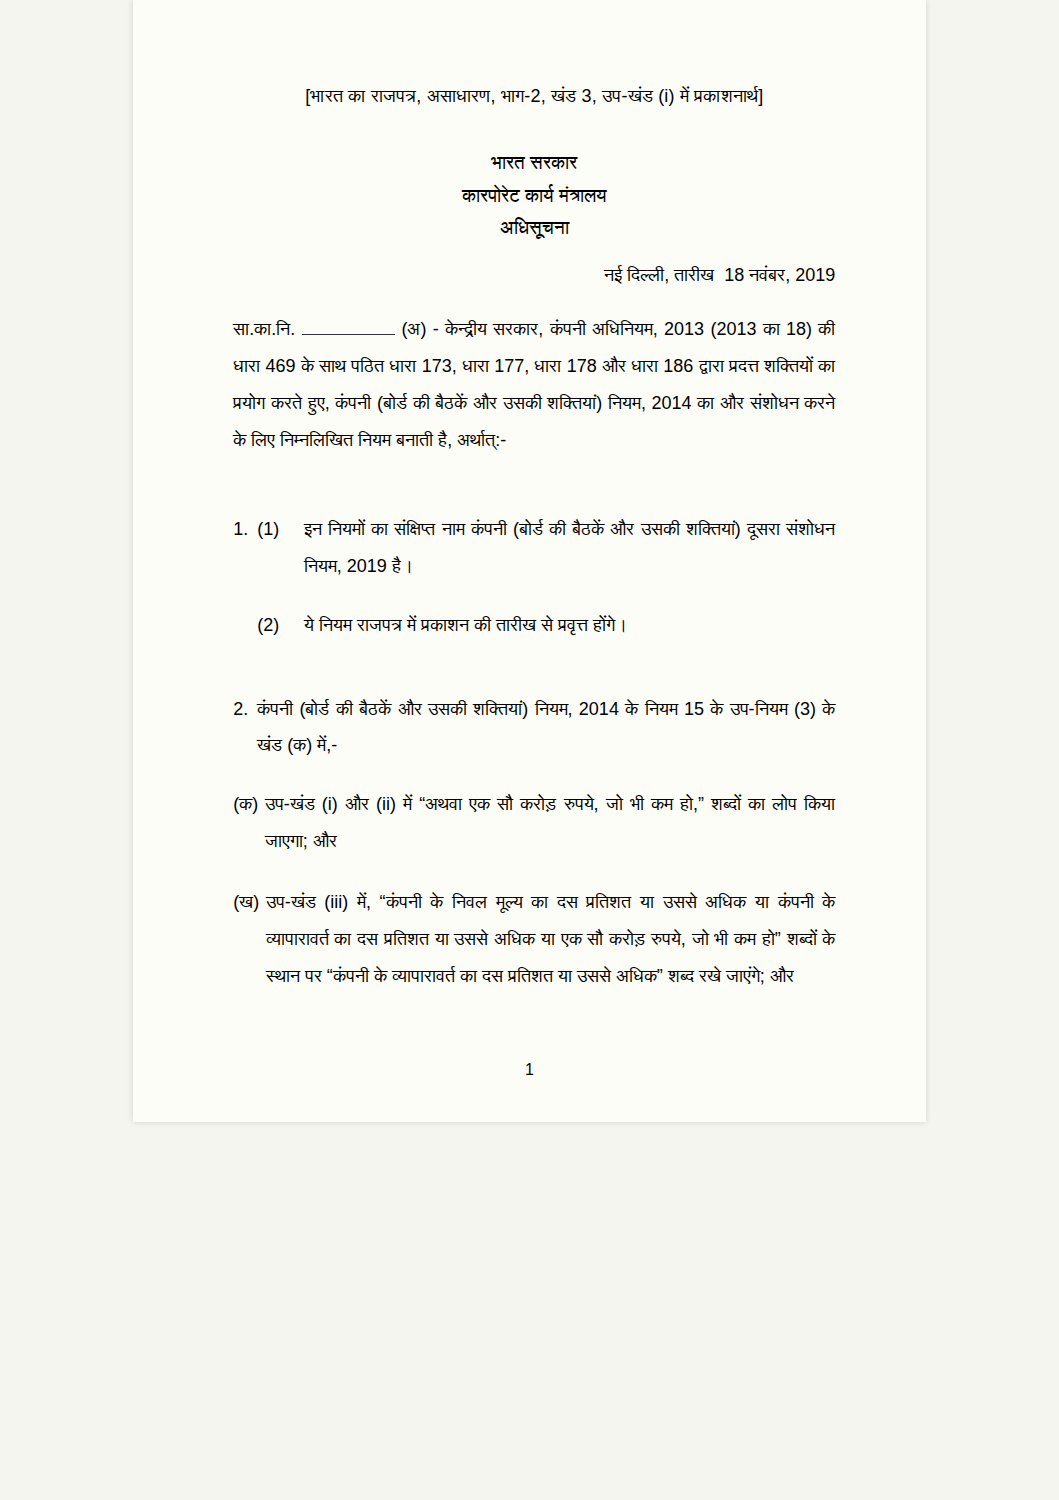[भारत का राजपत्र, असाधारण, भाग-2, खंड 3, उप-खंड (i) में प्रकाशनार्थ]
भारत सरकार
कारपोरेट कार्य मंत्रालय
अधिसूचना
नई दिल्ली, तारीख 18 नवंबर, 2019
सा.का.नि. (अ) - केन्द्रीय सरकार, कंपनी अधिनियम, 2013 (2013 का 18) की धारा 469 के साथ पठित धारा 173, धारा 177, धारा 178 और धारा 186 द्वारा प्रदत्त शक्तियों का प्रयोग करते हुए, कंपनी (बोर्ड की बैठकें और उसकी शक्तियां) नियम, 2014 का और संशोधन करने के लिए निम्नलिखित नियम बनाती है, अर्थात्:-
1.
(1)
इन नियमों का संक्षिप्त नाम कंपनी (बोर्ड की बैठकें और उसकी शक्तियां) दूसरा संशोधन नियम, 2019 है।
1.
(2)
ये नियम राजपत्र में प्रकाशन की तारीख से प्रवृत्त होंगे।
2.
कंपनी (बोर्ड की बैठकें और उसकी शक्तियां) नियम, 2014 के नियम 15 के उप-नियम (3) के खंड (क) में,-
(क)
उप-खंड (i) और (ii) में “अथवा एक सौ करोड़ रुपये, जो भी कम हो,” शब्दों का लोप किया जाएगा; और
(ख)
उप-खंड (iii) में, “कंपनी के निवल मूल्य का दस प्रतिशत या उससे अधिक या कंपनी के व्यापारावर्त का दस प्रतिशत या उससे अधिक या एक सौ करोड़ रुपये, जो भी कम हो” शब्दों के स्थान पर “कंपनी के व्यापारावर्त का दस प्रतिशत या उससे अधिक” शब्द रखे जाएंगे; और
1